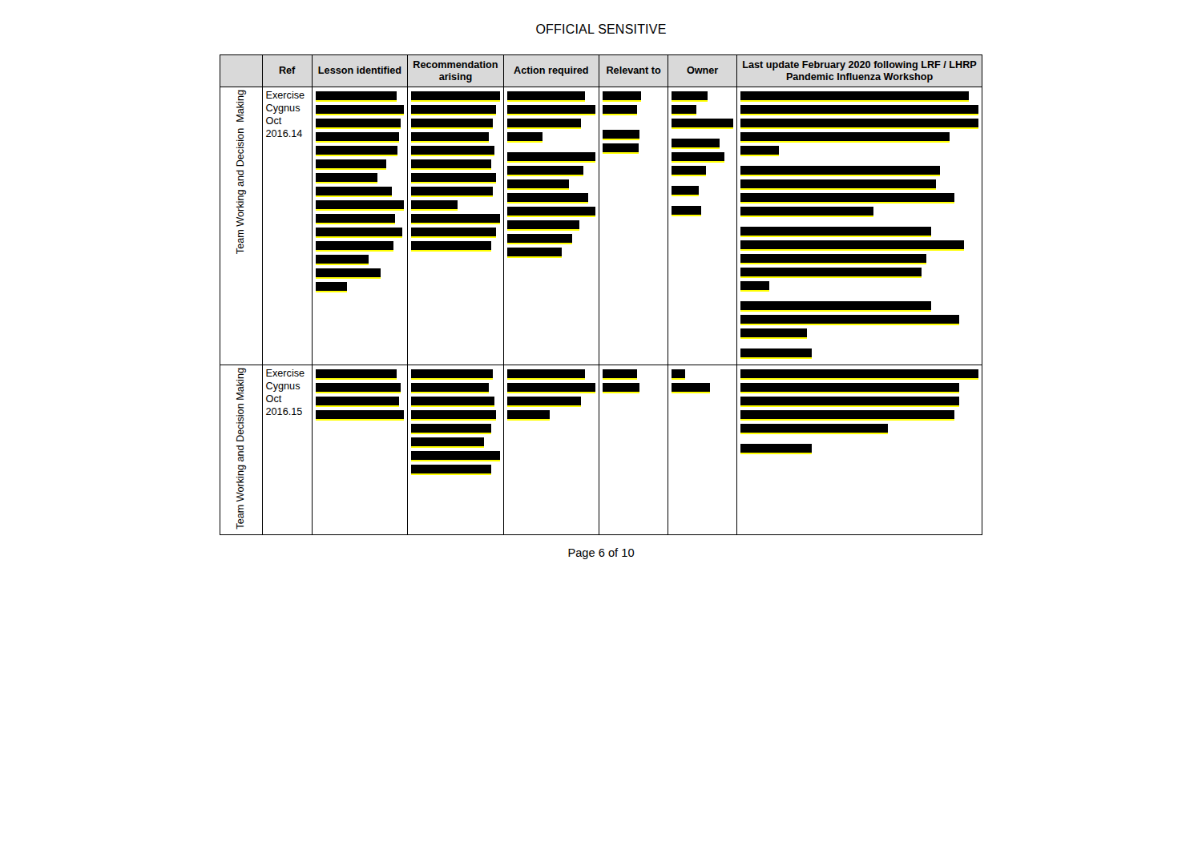OFFICIAL SENSITIVE
| | Ref | Lesson identified | Recommendation arising | Action required | Relevant to | Owner | Last update February 2020 following LRF / LHRP Pandemic Influenza Workshop |
| --- | --- | --- | --- | --- | --- | --- | --- |
| Team Working and Decision Making | Exercise Cygnus Oct 2016.14 | | | | | | |
| Team Working and Decision Making | Exercise Cygnus Oct 2016.15 | | | | | | |
Page 6 of 10